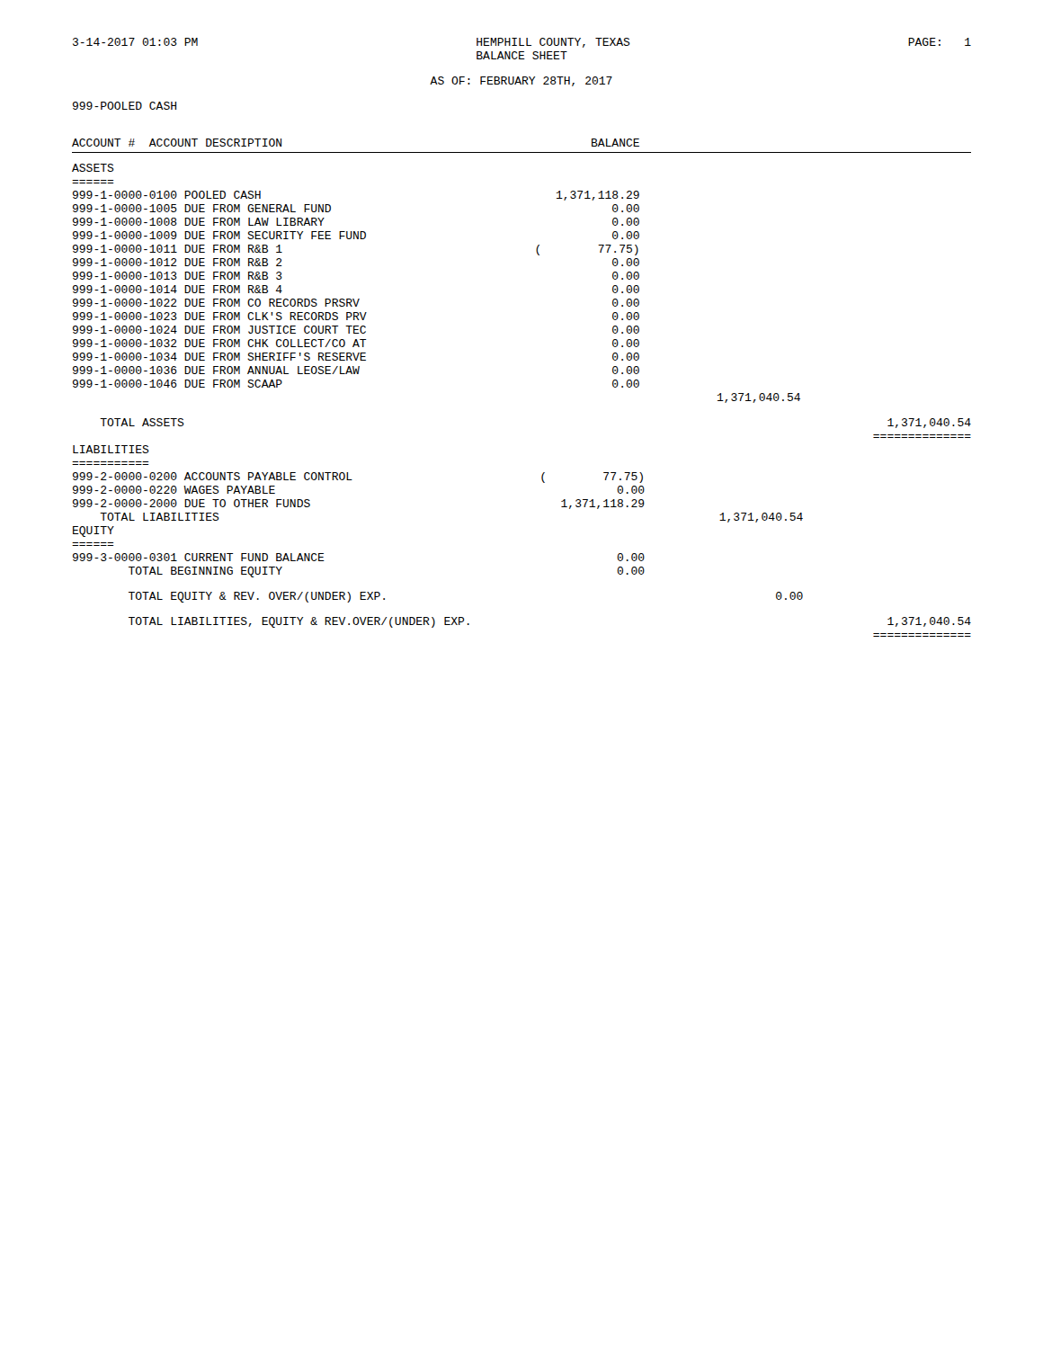3-14-2017 01:03 PM HEMPHILL COUNTY, TEXAS PAGE: 1
BALANCE SHEET
AS OF: FEBRUARY 28TH, 2017
999-POOLED CASH
| ACCOUNT # ACCOUNT DESCRIPTION | BALANCE | | |
| ASSETS | | | |
| ====== | | | |
| 999-1-0000-0100 POOLED CASH | 1,371,118.29 | | |
| 999-1-0000-1005 DUE FROM GENERAL FUND | 0.00 | | |
| 999-1-0000-1008 DUE FROM LAW LIBRARY | 0.00 | | |
| 999-1-0000-1009 DUE FROM SECURITY FEE FUND | 0.00 | | |
| 999-1-0000-1011 DUE FROM R&B 1 | ( 77.75) | | |
| 999-1-0000-1012 DUE FROM R&B 2 | 0.00 | | |
| 999-1-0000-1013 DUE FROM R&B 3 | 0.00 | | |
| 999-1-0000-1014 DUE FROM R&B 4 | 0.00 | | |
| 999-1-0000-1022 DUE FROM CO RECORDS PRSRV | 0.00 | | |
| 999-1-0000-1023 DUE FROM CLK'S RECORDS PRV | 0.00 | | |
| 999-1-0000-1024 DUE FROM JUSTICE COURT TEC | 0.00 | | |
| 999-1-0000-1032 DUE FROM CHK COLLECT/CO AT | 0.00 | | |
| 999-1-0000-1034 DUE FROM SHERIFF'S RESERVE | 0.00 | | |
| 999-1-0000-1036 DUE FROM ANNUAL LEOSE/LAW | 0.00 | | |
| 999-1-0000-1046 DUE FROM SCAAP | 0.00 | | |
| | | 1,371,040.54 | |
| TOTAL ASSETS | | | 1,371,040.54 |
| | | | ============== |
| LIABILITIES | | | |
| =========== | | | |
| 999-2-0000-0200 ACCOUNTS PAYABLE CONTROL | ( 77.75) | | |
| 999-2-0000-0220 WAGES PAYABLE | 0.00 | | |
| 999-2-0000-2000 DUE TO OTHER FUNDS | 1,371,118.29 | | |
| TOTAL LIABILITIES | | 1,371,040.54 | |
| EQUITY | | | |
| ====== | | | |
| 999-3-0000-0301 CURRENT FUND BALANCE | 0.00 | | |
| TOTAL BEGINNING EQUITY | 0.00 | | |
| TOTAL EQUITY & REV. OVER/(UNDER) EXP. | | 0.00 | |
| TOTAL LIABILITIES, EQUITY & REV.OVER/(UNDER) EXP. | | | 1,371,040.54 |
| | | | ============== |